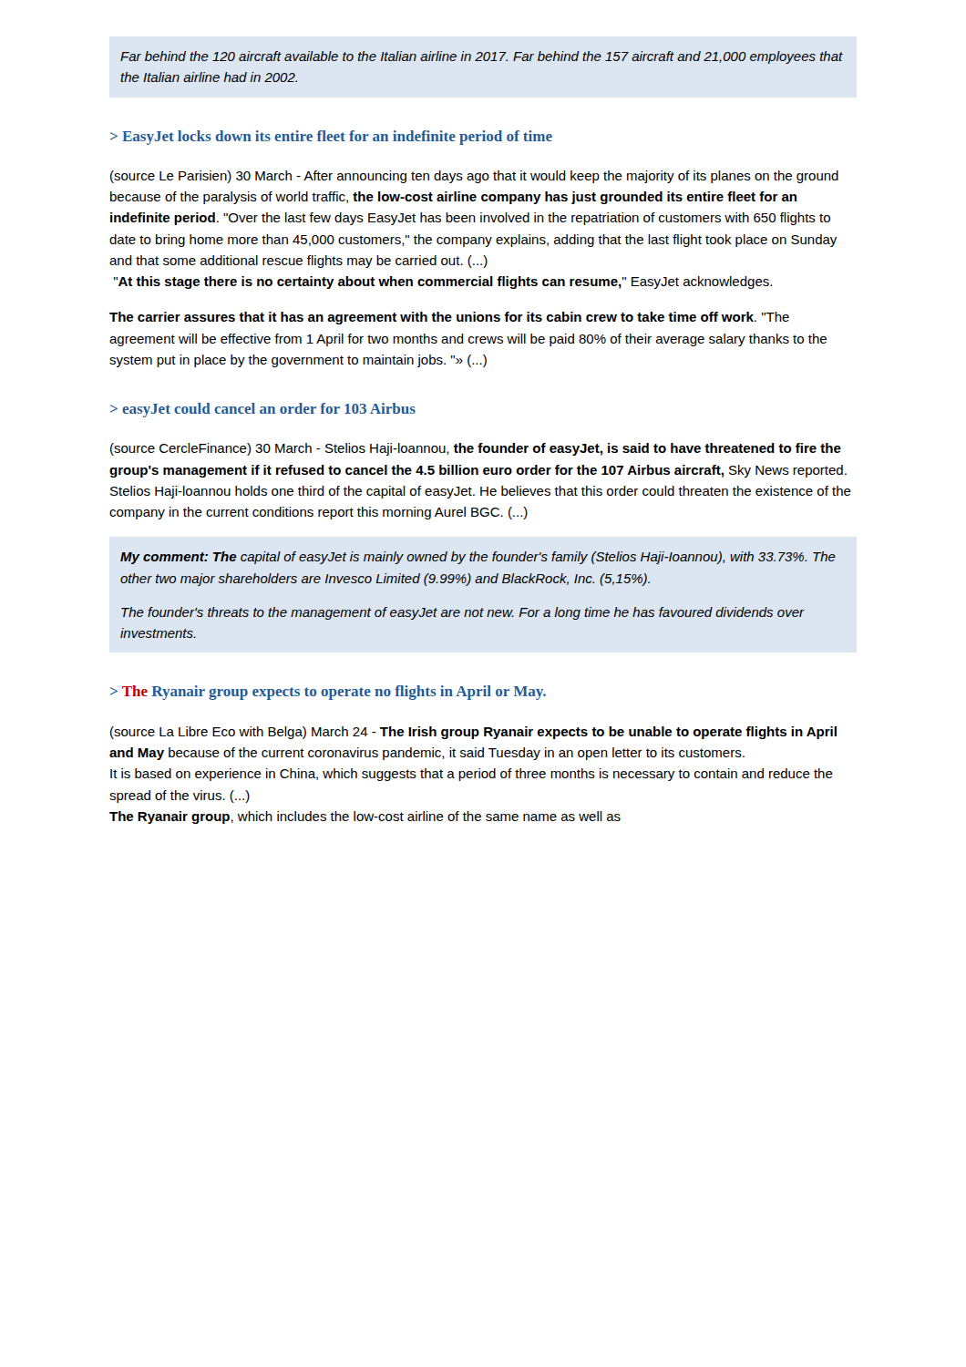Far behind the 120 aircraft available to the Italian airline in 2017. Far behind the 157 aircraft and 21,000 employees that the Italian airline had in 2002.
> EasyJet locks down its entire fleet for an indefinite period of time
(source Le Parisien) 30 March - After announcing ten days ago that it would keep the majority of its planes on the ground because of the paralysis of world traffic, the low-cost airline company has just grounded its entire fleet for an indefinite period. "Over the last few days EasyJet has been involved in the repatriation of customers with 650 flights to date to bring home more than 45,000 customers," the company explains, adding that the last flight took place on Sunday and that some additional rescue flights may be carried out. (...)
"At this stage there is no certainty about when commercial flights can resume," EasyJet acknowledges.
The carrier assures that it has an agreement with the unions for its cabin crew to take time off work. "The agreement will be effective from 1 April for two months and crews will be paid 80% of their average salary thanks to the system put in place by the government to maintain jobs. "» (...)
> easyJet could cancel an order for 103 Airbus
(source CercleFinance) 30 March - Stelios Haji-loannou, the founder of easyJet, is said to have threatened to fire the group's management if it refused to cancel the 4.5 billion euro order for the 107 Airbus aircraft, Sky News reported.
Stelios Haji-loannou holds one third of the capital of easyJet. He believes that this order could threaten the existence of the company in the current conditions report this morning Aurel BGC. (...)
My comment: The capital of easyJet is mainly owned by the founder's family (Stelios Haji-Ioannou), with 33.73%. The other two major shareholders are Invesco Limited (9.99%) and BlackRock, Inc. (5,15%).
The founder's threats to the management of easyJet are not new. For a long time he has favoured dividends over investments.
> The Ryanair group expects to operate no flights in April or May.
(source La Libre Eco with Belga) March 24 - The Irish group Ryanair expects to be unable to operate flights in April and May because of the current coronavirus pandemic, it said Tuesday in an open letter to its customers.
It is based on experience in China, which suggests that a period of three months is necessary to contain and reduce the spread of the virus. (...)
The Ryanair group, which includes the low-cost airline of the same name as well as